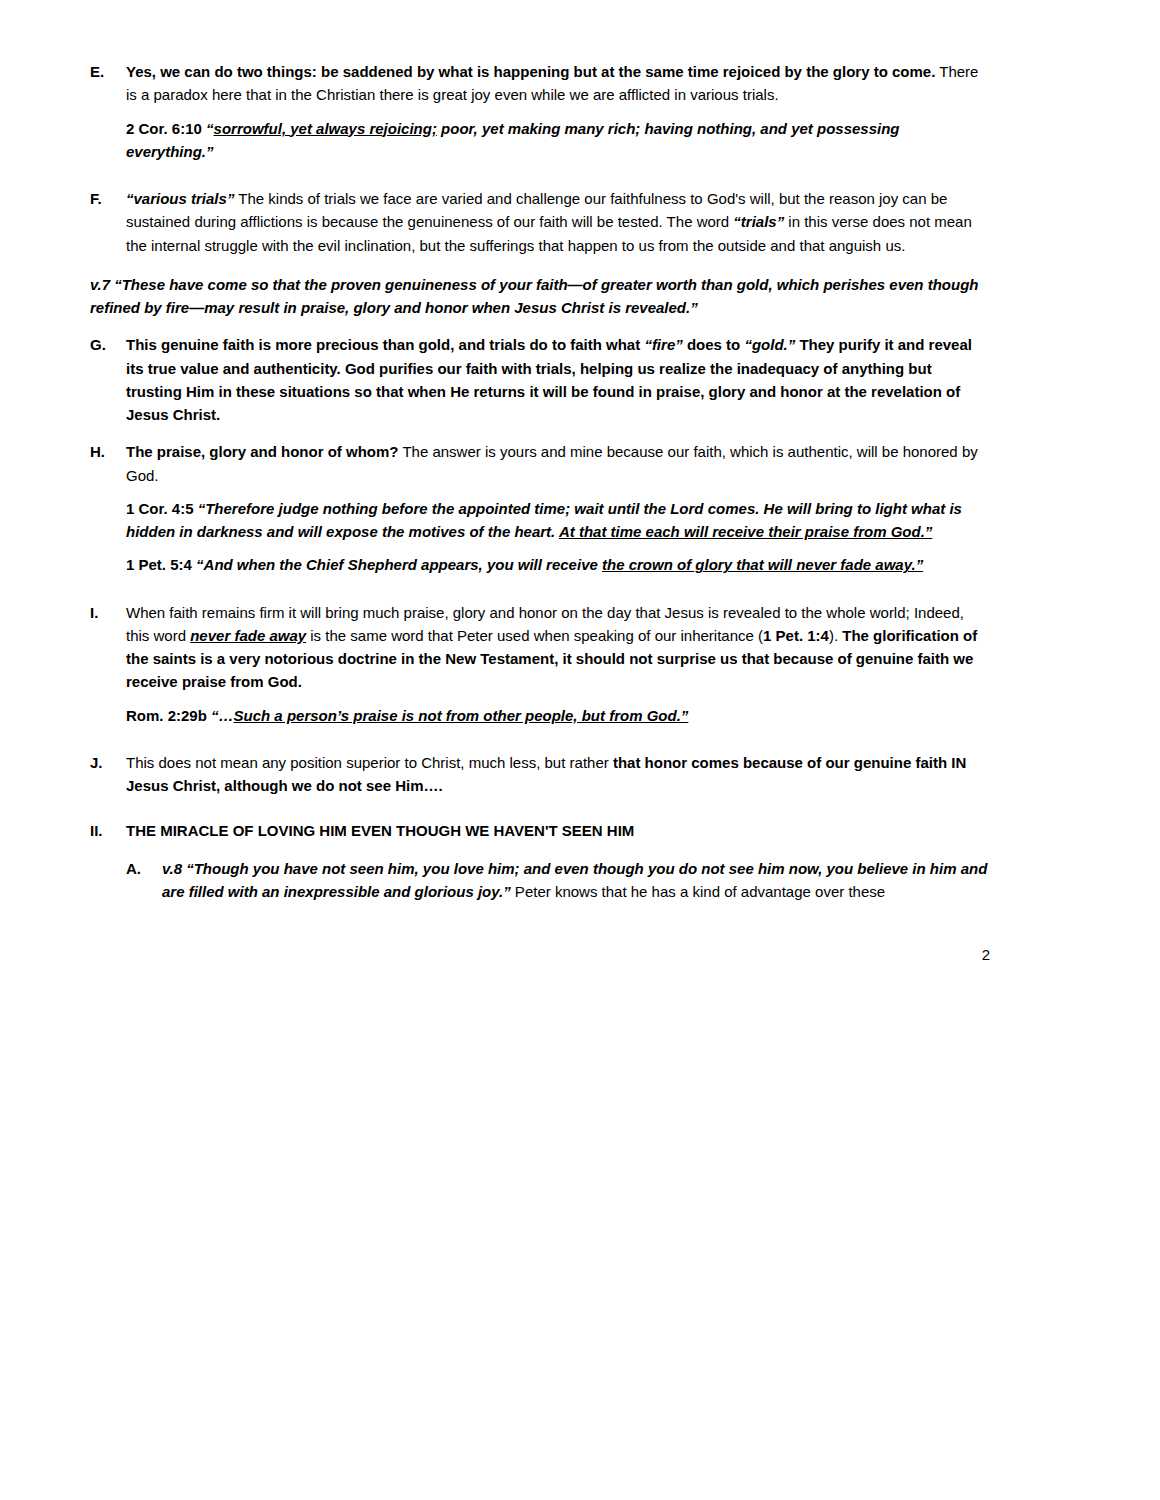E.
Yes, we can do two things: be saddened by what is happening but at the same time rejoiced by the glory to come. There is a paradox here that in the Christian there is great joy even while we are afflicted in various trials.
2 Cor. 6:10 “sorrowful, yet always rejoicing; poor, yet making many rich; having nothing, and yet possessing everything.”
F.
“various trials” The kinds of trials we face are varied and challenge our faithfulness to God's will, but the reason joy can be sustained during afflictions is because the genuineness of our faith will be tested. The word “trials” in this verse does not mean the internal struggle with the evil inclination, but the sufferings that happen to us from the outside and that anguish us.
v.7 “These have come so that the proven genuineness of your faith—of greater worth than gold, which perishes even though refined by fire—may result in praise, glory and honor when Jesus Christ is revealed.”
G.
This genuine faith is more precious than gold, and trials do to faith what “fire” does to “gold.” They purify it and reveal its true value and authenticity. God purifies our faith with trials, helping us realize the inadequacy of anything but trusting Him in these situations so that when He returns it will be found in praise, glory and honor at the revelation of Jesus Christ.
H.
The praise, glory and honor of whom? The answer is yours and mine because our faith, which is authentic, will be honored by God.
1 Cor. 4:5 “Therefore judge nothing before the appointed time; wait until the Lord comes. He will bring to light what is hidden in darkness and will expose the motives of the heart. At that time each will receive their praise from God.”
1 Pet. 5:4 “And when the Chief Shepherd appears, you will receive the crown of glory that will never fade away.”
I.
When faith remains firm it will bring much praise, glory and honor on the day that Jesus is revealed to the whole world; Indeed, this word never fade away is the same word that Peter used when speaking of our inheritance (1 Pet. 1:4). The glorification of the saints is a very notorious doctrine in the New Testament, it should not surprise us that because of genuine faith we receive praise from God.
Rom. 2:29b “…Such a person’s praise is not from other people, but from God.”
J.
This does not mean any position superior to Christ, much less, but rather that honor comes because of our genuine faith IN Jesus Christ, although we do not see Him….
II.
THE MIRACLE OF LOVING HIM EVEN THOUGH WE HAVEN'T SEEN HIM
A.
v.8 “Though you have not seen him, you love him; and even though you do not see him now, you believe in him and are filled with an inexpressible and glorious joy.” Peter knows that he has a kind of advantage over these
2